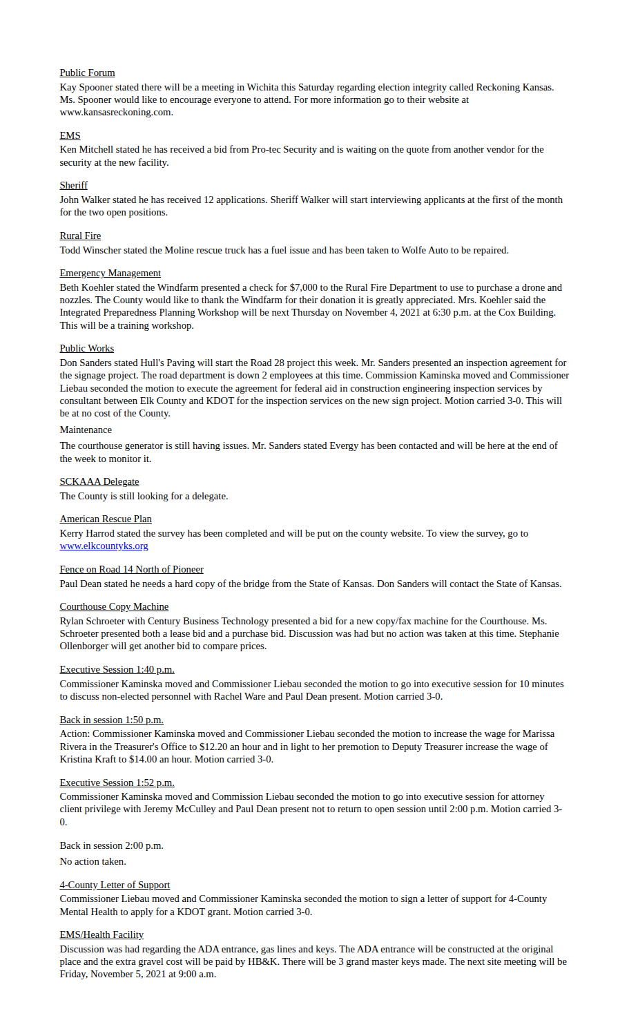Public Forum
Kay Spooner stated there will be a meeting in Wichita this Saturday regarding election integrity called Reckoning Kansas. Ms. Spooner would like to encourage everyone to attend. For more information go to their website at www.kansasreckoning.com.
EMS
Ken Mitchell stated he has received a bid from Pro-tec Security and is waiting on the quote from another vendor for the security at the new facility.
Sheriff
John Walker stated he has received 12 applications. Sheriff Walker will start interviewing applicants at the first of the month for the two open positions.
Rural Fire
Todd Winscher stated the Moline rescue truck has a fuel issue and has been taken to Wolfe Auto to be repaired.
Emergency Management
Beth Koehler stated the Windfarm presented a check for $7,000 to the Rural Fire Department to use to purchase a drone and nozzles. The County would like to thank the Windfarm for their donation it is greatly appreciated. Mrs. Koehler said the Integrated Preparedness Planning Workshop will be next Thursday on November 4, 2021 at 6:30 p.m. at the Cox Building. This will be a training workshop.
Public Works
Don Sanders stated Hull's Paving will start the Road 28 project this week. Mr. Sanders presented an inspection agreement for the signage project. The road department is down 2 employees at this time. Commission Kaminska moved and Commissioner Liebau seconded the motion to execute the agreement for federal aid in construction engineering inspection services by consultant between Elk County and KDOT for the inspection services on the new sign project. Motion carried 3-0. This will be at no cost of the County.
Maintenance
The courthouse generator is still having issues. Mr. Sanders stated Evergy has been contacted and will be here at the end of the week to monitor it.
SCKAAA Delegate
The County is still looking for a delegate.
American Rescue Plan
Kerry Harrod stated the survey has been completed and will be put on the county website. To view the survey, go to www.elkcountyks.org
Fence on Road 14 North of Pioneer
Paul Dean stated he needs a hard copy of the bridge from the State of Kansas. Don Sanders will contact the State of Kansas.
Courthouse Copy Machine
Rylan Schroeter with Century Business Technology presented a bid for a new copy/fax machine for the Courthouse. Ms. Schroeter presented both a lease bid and a purchase bid. Discussion was had but no action was taken at this time. Stephanie Ollenborger will get another bid to compare prices.
Executive Session 1:40 p.m.
Commissioner Kaminska moved and Commissioner Liebau seconded the motion to go into executive session for 10 minutes to discuss non-elected personnel with Rachel Ware and Paul Dean present. Motion carried 3-0.
Back in session 1:50 p.m.
Action: Commissioner Kaminska moved and Commissioner Liebau seconded the motion to increase the wage for Marissa Rivera in the Treasurer's Office to $12.20 an hour and in light to her premotion to Deputy Treasurer increase the wage of Kristina Kraft to $14.00 an hour. Motion carried 3-0.
Executive Session 1:52 p.m.
Commissioner Kaminska moved and Commission Liebau seconded the motion to go into executive session for attorney client privilege with Jeremy McCulley and Paul Dean present not to return to open session until 2:00 p.m. Motion carried 3-0.
Back in session 2:00 p.m.
No action taken.
4-County Letter of Support
Commissioner Liebau moved and Commissioner Kaminska seconded the motion to sign a letter of support for 4-County Mental Health to apply for a KDOT grant. Motion carried 3-0.
EMS/Health Facility
Discussion was had regarding the ADA entrance, gas lines and keys. The ADA entrance will be constructed at the original place and the extra gravel cost will be paid by HB&K. There will be 3 grand master keys made. The next site meeting will be Friday, November 5, 2021 at 9:00 a.m.